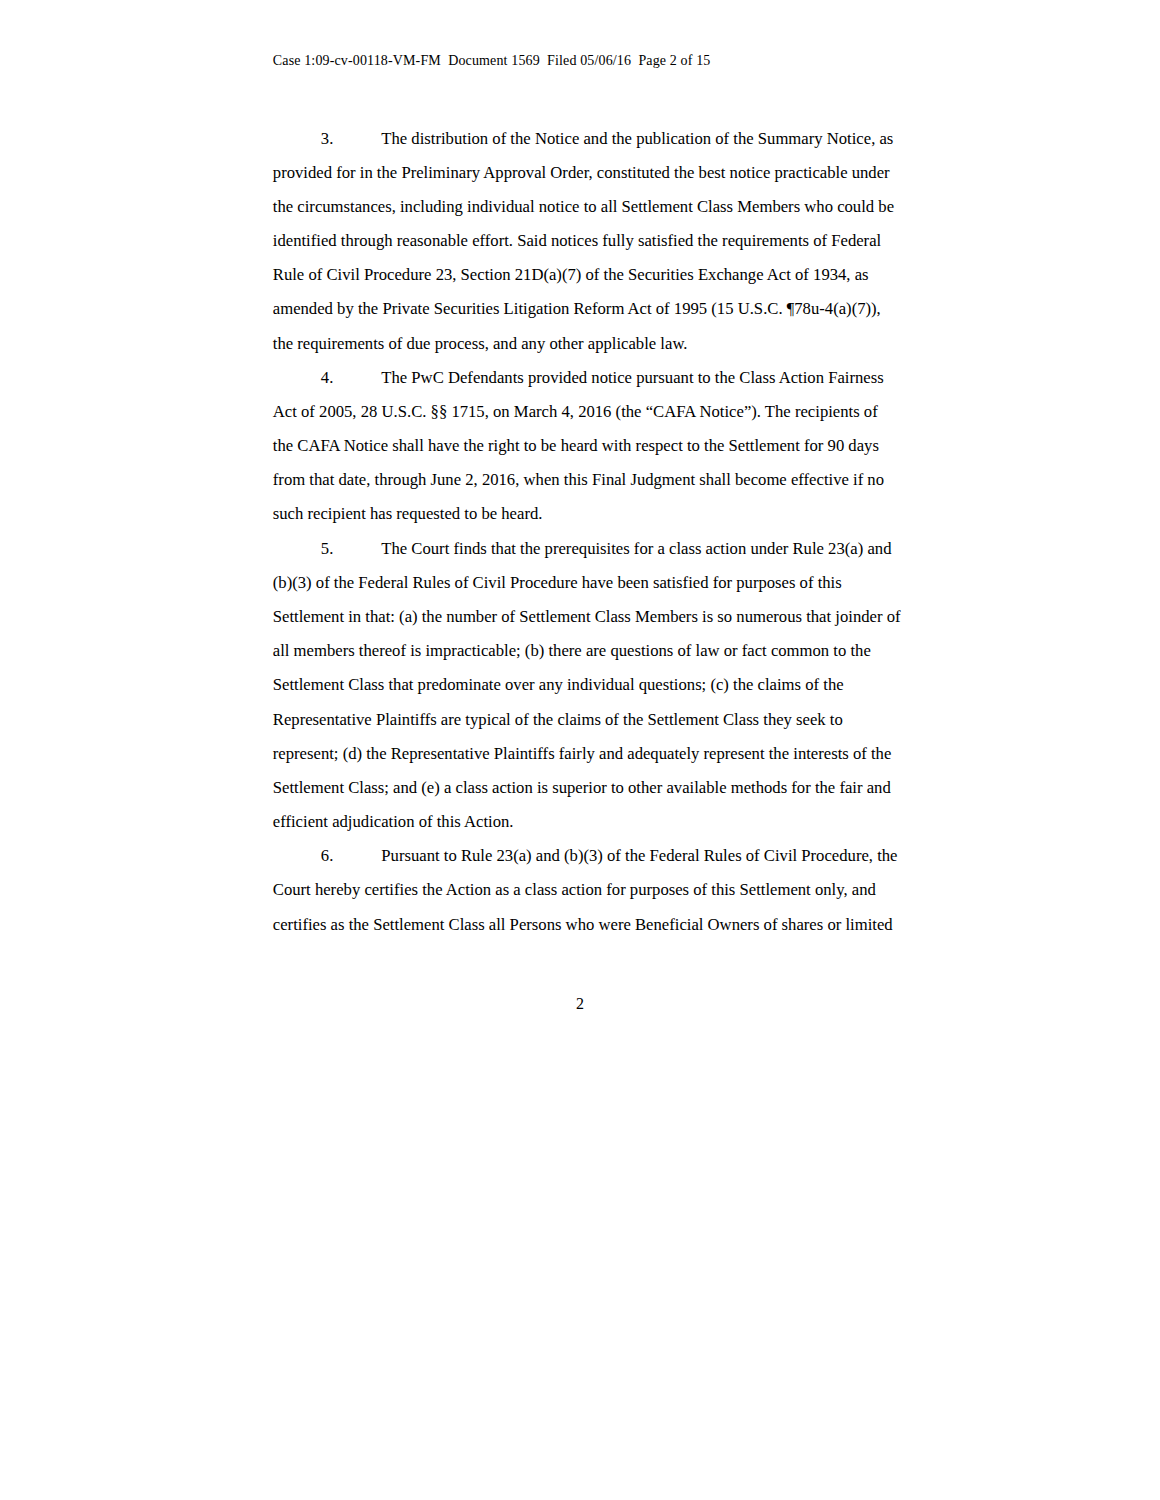Case 1:09-cv-00118-VM-FM Document 1569 Filed 05/06/16 Page 2 of 15
3. The distribution of the Notice and the publication of the Summary Notice, as provided for in the Preliminary Approval Order, constituted the best notice practicable under the circumstances, including individual notice to all Settlement Class Members who could be identified through reasonable effort. Said notices fully satisfied the requirements of Federal Rule of Civil Procedure 23, Section 21D(a)(7) of the Securities Exchange Act of 1934, as amended by the Private Securities Litigation Reform Act of 1995 (15 U.S.C. ¶78u-4(a)(7)), the requirements of due process, and any other applicable law.
4. The PwC Defendants provided notice pursuant to the Class Action Fairness Act of 2005, 28 U.S.C. §§ 1715, on March 4, 2016 (the “CAFA Notice”). The recipients of the CAFA Notice shall have the right to be heard with respect to the Settlement for 90 days from that date, through June 2, 2016, when this Final Judgment shall become effective if no such recipient has requested to be heard.
5. The Court finds that the prerequisites for a class action under Rule 23(a) and (b)(3) of the Federal Rules of Civil Procedure have been satisfied for purposes of this Settlement in that: (a) the number of Settlement Class Members is so numerous that joinder of all members thereof is impracticable; (b) there are questions of law or fact common to the Settlement Class that predominate over any individual questions; (c) the claims of the Representative Plaintiffs are typical of the claims of the Settlement Class they seek to represent; (d) the Representative Plaintiffs fairly and adequately represent the interests of the Settlement Class; and (e) a class action is superior to other available methods for the fair and efficient adjudication of this Action.
6. Pursuant to Rule 23(a) and (b)(3) of the Federal Rules of Civil Procedure, the Court hereby certifies the Action as a class action for purposes of this Settlement only, and certifies as the Settlement Class all Persons who were Beneficial Owners of shares or limited
2